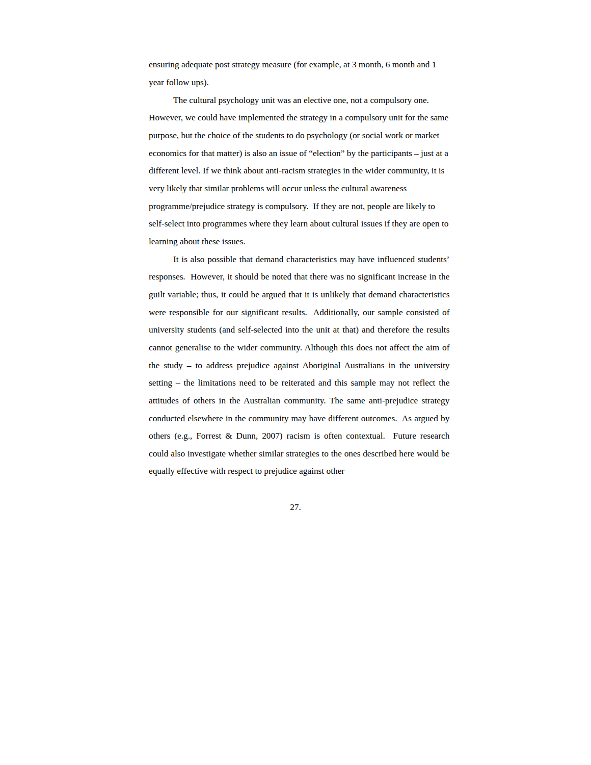ensuring adequate post strategy measure (for example, at 3 month, 6 month and 1 year follow ups).
The cultural psychology unit was an elective one, not a compulsory one. However, we could have implemented the strategy in a compulsory unit for the same purpose, but the choice of the students to do psychology (or social work or market economics for that matter) is also an issue of “election” by the participants – just at a different level. If we think about anti-racism strategies in the wider community, it is very likely that similar problems will occur unless the cultural awareness programme/prejudice strategy is compulsory. If they are not, people are likely to self-select into programmes where they learn about cultural issues if they are open to learning about these issues.
It is also possible that demand characteristics may have influenced students’ responses. However, it should be noted that there was no significant increase in the guilt variable; thus, it could be argued that it is unlikely that demand characteristics were responsible for our significant results. Additionally, our sample consisted of university students (and self-selected into the unit at that) and therefore the results cannot generalise to the wider community. Although this does not affect the aim of the study – to address prejudice against Aboriginal Australians in the university setting – the limitations need to be reiterated and this sample may not reflect the attitudes of others in the Australian community. The same anti-prejudice strategy conducted elsewhere in the community may have different outcomes. As argued by others (e.g., Forrest & Dunn, 2007) racism is often contextual. Future research could also investigate whether similar strategies to the ones described here would be equally effective with respect to prejudice against other
27.